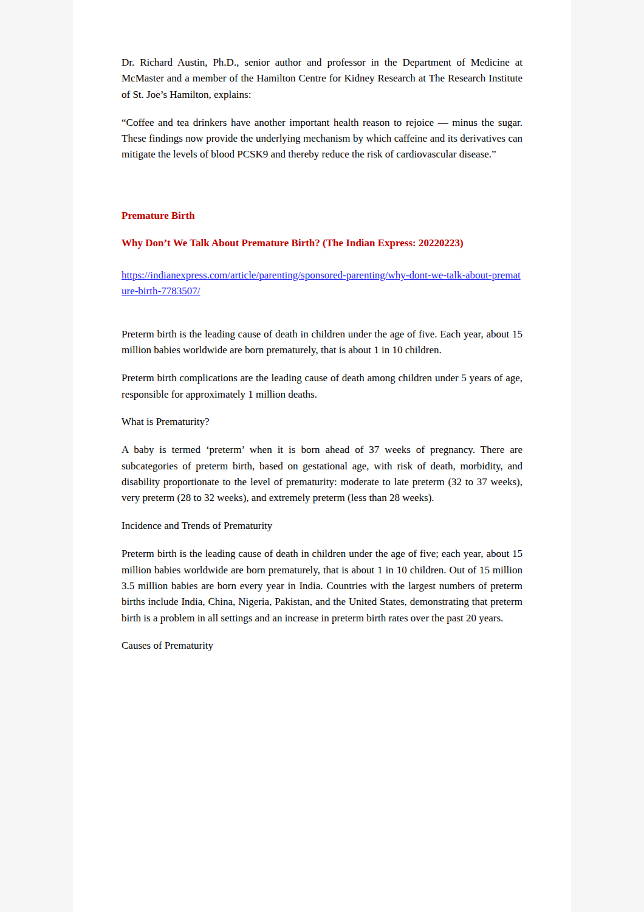Dr. Richard Austin, Ph.D., senior author and professor in the Department of Medicine at McMaster and a member of the Hamilton Centre for Kidney Research at The Research Institute of St. Joe’s Hamilton, explains:
“Coffee and tea drinkers have another important health reason to rejoice — minus the sugar. These findings now provide the underlying mechanism by which caffeine and its derivatives can mitigate the levels of blood PCSK9 and thereby reduce the risk of cardiovascular disease.”
Premature Birth
Why Don’t We Talk About Premature Birth? (The Indian Express: 20220223)
https://indianexpress.com/article/parenting/sponsored-parenting/why-dont-we-talk-about-premature-birth-7783507/
Preterm birth is the leading cause of death in children under the age of five. Each year, about 15 million babies worldwide are born prematurely, that is about 1 in 10 children.
Preterm birth complications are the leading cause of death among children under 5 years of age, responsible for approximately 1 million deaths.
What is Prematurity?
A baby is termed ‘preterm’ when it is born ahead of 37 weeks of pregnancy. There are subcategories of preterm birth, based on gestational age, with risk of death, morbidity, and disability proportionate to the level of prematurity: moderate to late preterm (32 to 37 weeks), very preterm (28 to 32 weeks), and extremely preterm (less than 28 weeks).
Incidence and Trends of Prematurity
Preterm birth is the leading cause of death in children under the age of five; each year, about 15 million babies worldwide are born prematurely, that is about 1 in 10 children. Out of 15 million 3.5 million babies are born every year in India. Countries with the largest numbers of preterm births include India, China, Nigeria, Pakistan, and the United States, demonstrating that preterm birth is a problem in all settings and an increase in preterm birth rates over the past 20 years.
Causes of Prematurity